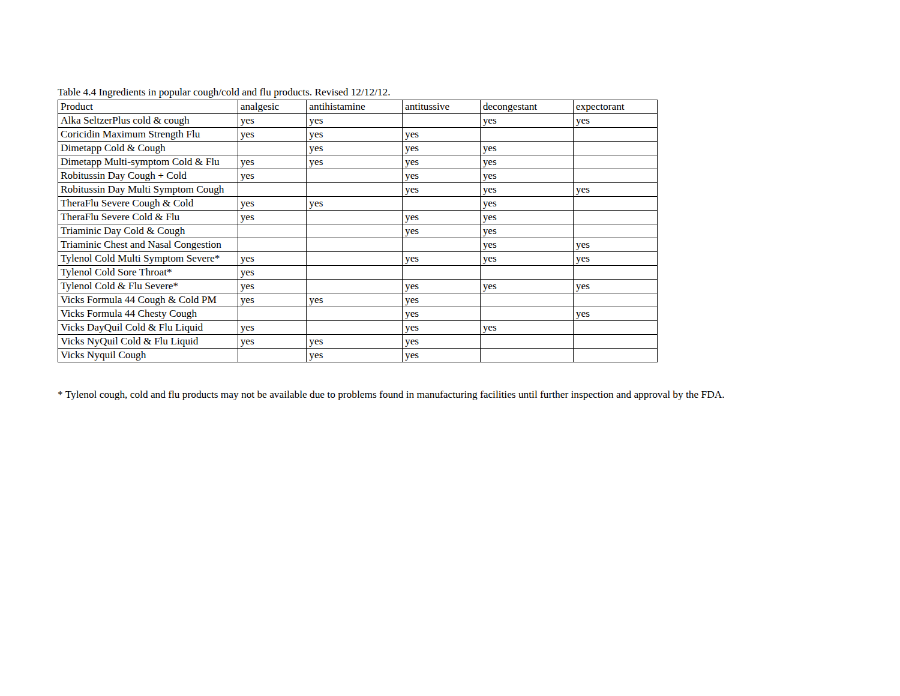Table 4.4 Ingredients in popular cough/cold and flu products. Revised 12/12/12.
| Product | analgesic | antihistamine | antitussive | decongestant | expectorant |
| --- | --- | --- | --- | --- | --- |
| Alka SeltzerPlus cold & cough | yes | yes | | yes | yes |
| Coricidin Maximum Strength Flu | yes | yes | yes | | |
| Dimetapp Cold & Cough | | yes | yes | yes | |
| Dimetapp Multi-symptom Cold & Flu | yes | yes | yes | yes | |
| Robitussin Day Cough + Cold | yes | | yes | yes | |
| Robitussin Day Multi Symptom Cough | | | yes | yes | yes |
| TheraFlu Severe Cough & Cold | yes | yes | | yes | |
| TheraFlu Severe Cold & Flu | yes | | yes | yes | |
| Triaminic Day Cold & Cough | | | yes | yes | |
| Triaminic Chest and Nasal Congestion | | | | yes | yes |
| Tylenol Cold Multi Symptom Severe* | yes | | yes | yes | yes |
| Tylenol Cold Sore Throat* | yes | | | | |
| Tylenol Cold & Flu Severe* | yes | | yes | yes | yes |
| Vicks Formula 44 Cough & Cold PM | yes | yes | yes | | |
| Vicks Formula 44 Chesty Cough | | | yes | | yes |
| Vicks DayQuil Cold & Flu Liquid | yes | | yes | yes | |
| Vicks NyQuil Cold & Flu Liquid | yes | yes | yes | | |
| Vicks Nyquil Cough | | yes | yes | | |
* Tylenol cough, cold and flu products may not be available due to problems found in manufacturing facilities until further inspection and approval by the FDA.